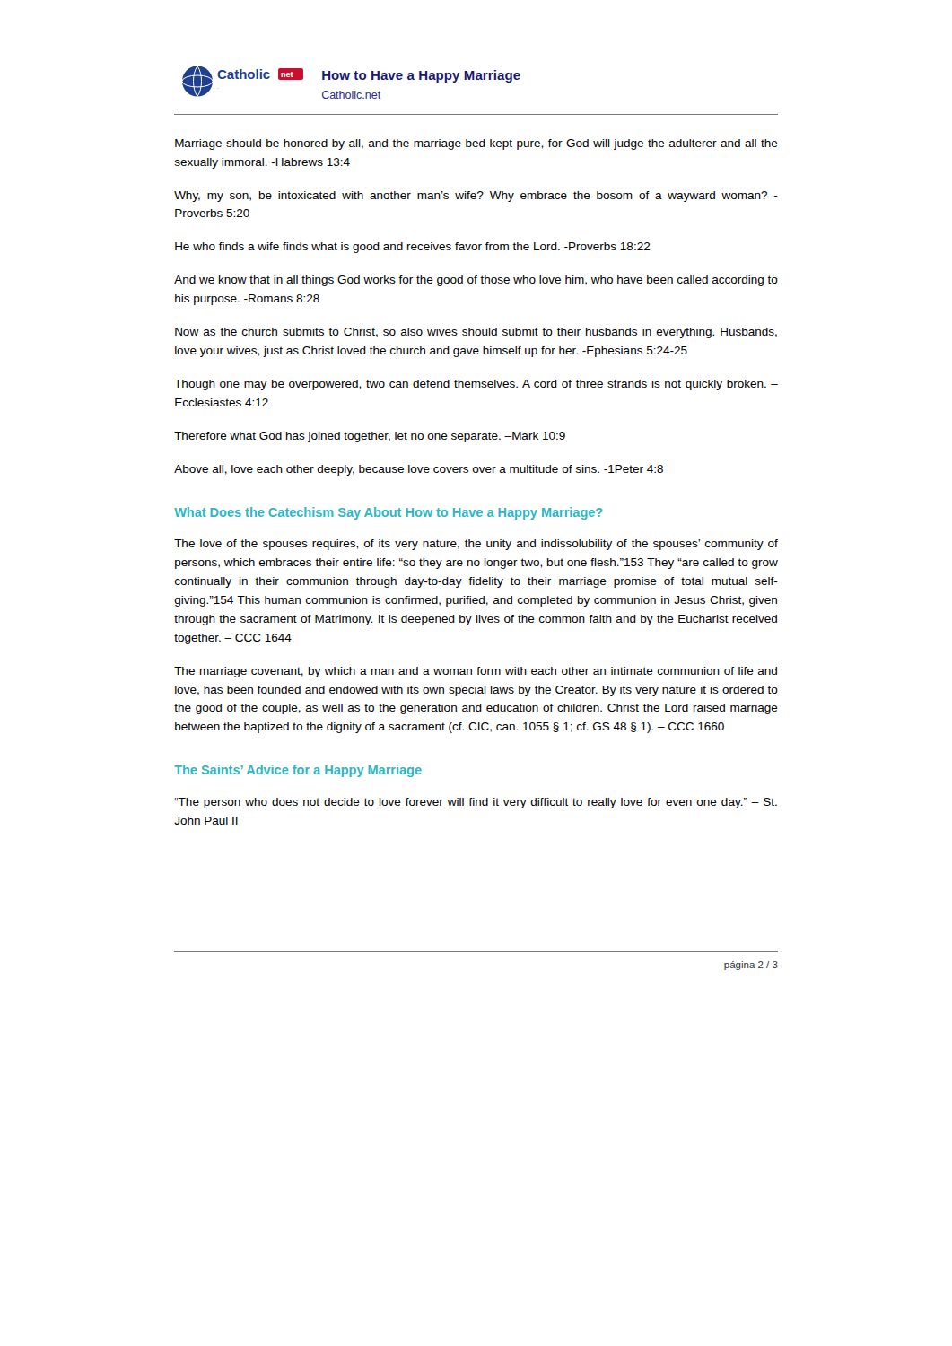Catholic net .
How to Have a Happy Marriage
Catholic.net
Marriage should be honored by all, and the marriage bed kept pure, for God will judge the adulterer and all the sexually immoral. -Habrews 13:4
Why, my son, be intoxicated with another man’s wife? Why embrace the bosom of a wayward woman? -Proverbs 5:20
He who finds a wife finds what is good and receives favor from the Lord. -Proverbs 18:22
And we know that in all things God works for the good of those who love him, who have been called according to his purpose. -Romans 8:28
Now as the church submits to Christ, so also wives should submit to their husbands in everything. Husbands, love your wives, just as Christ loved the church and gave himself up for her. -Ephesians 5:24-25
Though one may be overpowered, two can defend themselves. A cord of three strands is not quickly broken. –Ecclesiastes 4:12
Therefore what God has joined together, let no one separate. –Mark 10:9
Above all, love each other deeply, because love covers over a multitude of sins. -1Peter 4:8
What Does the Catechism Say About How to Have a Happy Marriage?
The love of the spouses requires, of its very nature, the unity and indissolubility of the spouses’ community of persons, which embraces their entire life: “so they are no longer two, but one flesh.”153 They “are called to grow continually in their communion through day-to-day fidelity to their marriage promise of total mutual self-giving.”154 This human communion is confirmed, purified, and completed by communion in Jesus Christ, given through the sacrament of Matrimony. It is deepened by lives of the common faith and by the Eucharist received together. – CCC 1644
The marriage covenant, by which a man and a woman form with each other an intimate communion of life and love, has been founded and endowed with its own special laws by the Creator. By its very nature it is ordered to the good of the couple, as well as to the generation and education of children. Christ the Lord raised marriage between the baptized to the dignity of a sacrament (cf. CIC, can. 1055 § 1; cf. GS 48 § 1). – CCC 1660
The Saints’ Advice for a Happy Marriage
“The person who does not decide to love forever will find it very difficult to really love for even one day.” – St. John Paul II
página 2 / 3